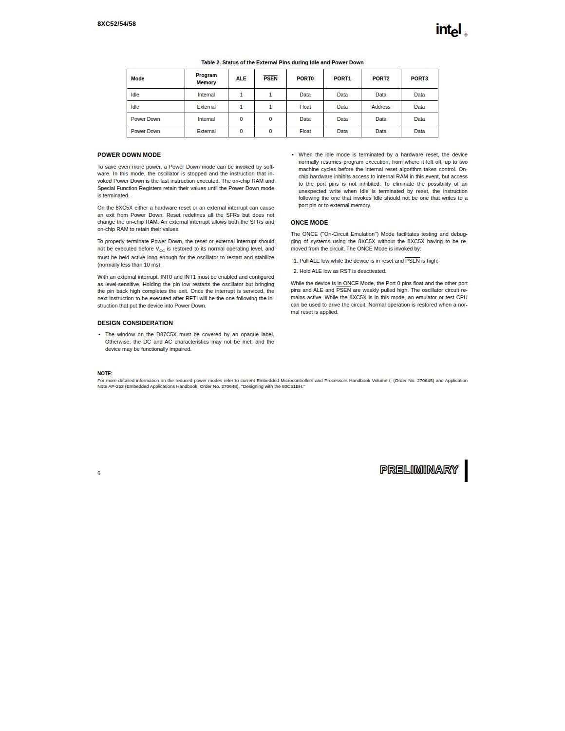8XC52/54/58
intel®
Table 2. Status of the External Pins during Idle and Power Down
| Mode | Program Memory | ALE | PSEN | PORT0 | PORT1 | PORT2 | PORT3 |
| --- | --- | --- | --- | --- | --- | --- | --- |
| Idle | Internal | 1 | 1 | Data | Data | Data | Data |
| Idle | External | 1 | 1 | Float | Data | Address | Data |
| Power Down | Internal | 0 | 0 | Data | Data | Data | Data |
| Power Down | External | 0 | 0 | Float | Data | Data | Data |
POWER DOWN MODE
To save even more power, a Power Down mode can be invoked by software. In this mode, the oscillator is stopped and the instruction that invoked Power Down is the last instruction executed. The on-chip RAM and Special Function Registers retain their values until the Power Down mode is terminated.
On the 8XC5X either a hardware reset or an external interrupt can cause an exit from Power Down. Reset redefines all the SFRs but does not change the on-chip RAM. An external interrupt allows both the SFRs and on-chip RAM to retain their values.
To properly terminate Power Down, the reset or external interrupt should not be executed before VCC is restored to its normal operating level, and must be held active long enough for the oscillator to restart and stabilize (normally less than 10 ms).
With an external interrupt, INT0 and INT1 must be enabled and configured as level-sensitive. Holding the pin low restarts the oscillator but bringing the pin back high completes the exit. Once the interrupt is serviced, the next instruction to be executed after RETI will be the one following the instruction that put the device into Power Down.
DESIGN CONSIDERATION
The window on the D87C5X must be covered by an opaque label. Otherwise, the DC and AC characteristics may not be met, and the device may be functionally impaired.
When the idle mode is terminated by a hardware reset, the device normally resumes program execution, from where it left off, up to two machine cycles before the internal reset algorithm takes control. On-chip hardware inhibits access to internal RAM in this event, but access to the port pins is not inhibited. To eliminate the possibility of an unexpected write when Idle is terminated by reset, the instruction following the one that invokes Idle should not be one that writes to a port pin or to external memory.
ONCE MODE
The ONCE (‘‘On-Circuit Emulation’’) Mode facilitates testing and debugging of systems using the 8XC5X without the 8XC5X having to be removed from the circuit. The ONCE Mode is invoked by:
Pull ALE low while the device is in reset and PSEN is high;
Hold ALE low as RST is deactivated.
While the device is in ONCE Mode, the Port 0 pins float and the other port pins and ALE and PSEN are weakly pulled high. The oscillator circuit remains active. While the 8XC5X is in this mode, an emulator or test CPU can be used to drive the circuit. Normal operation is restored when a normal reset is applied.
NOTE:
For more detailed information on the reduced power modes refer to current Embedded Microcontrollers and Processors Handbook Volume I, (Order No. 270645) and Application Note AP-252 (Embedded Applications Handbook, Order No. 270648), ‘‘Designing with the 80C51BH.’’
6
PRELIMINARY